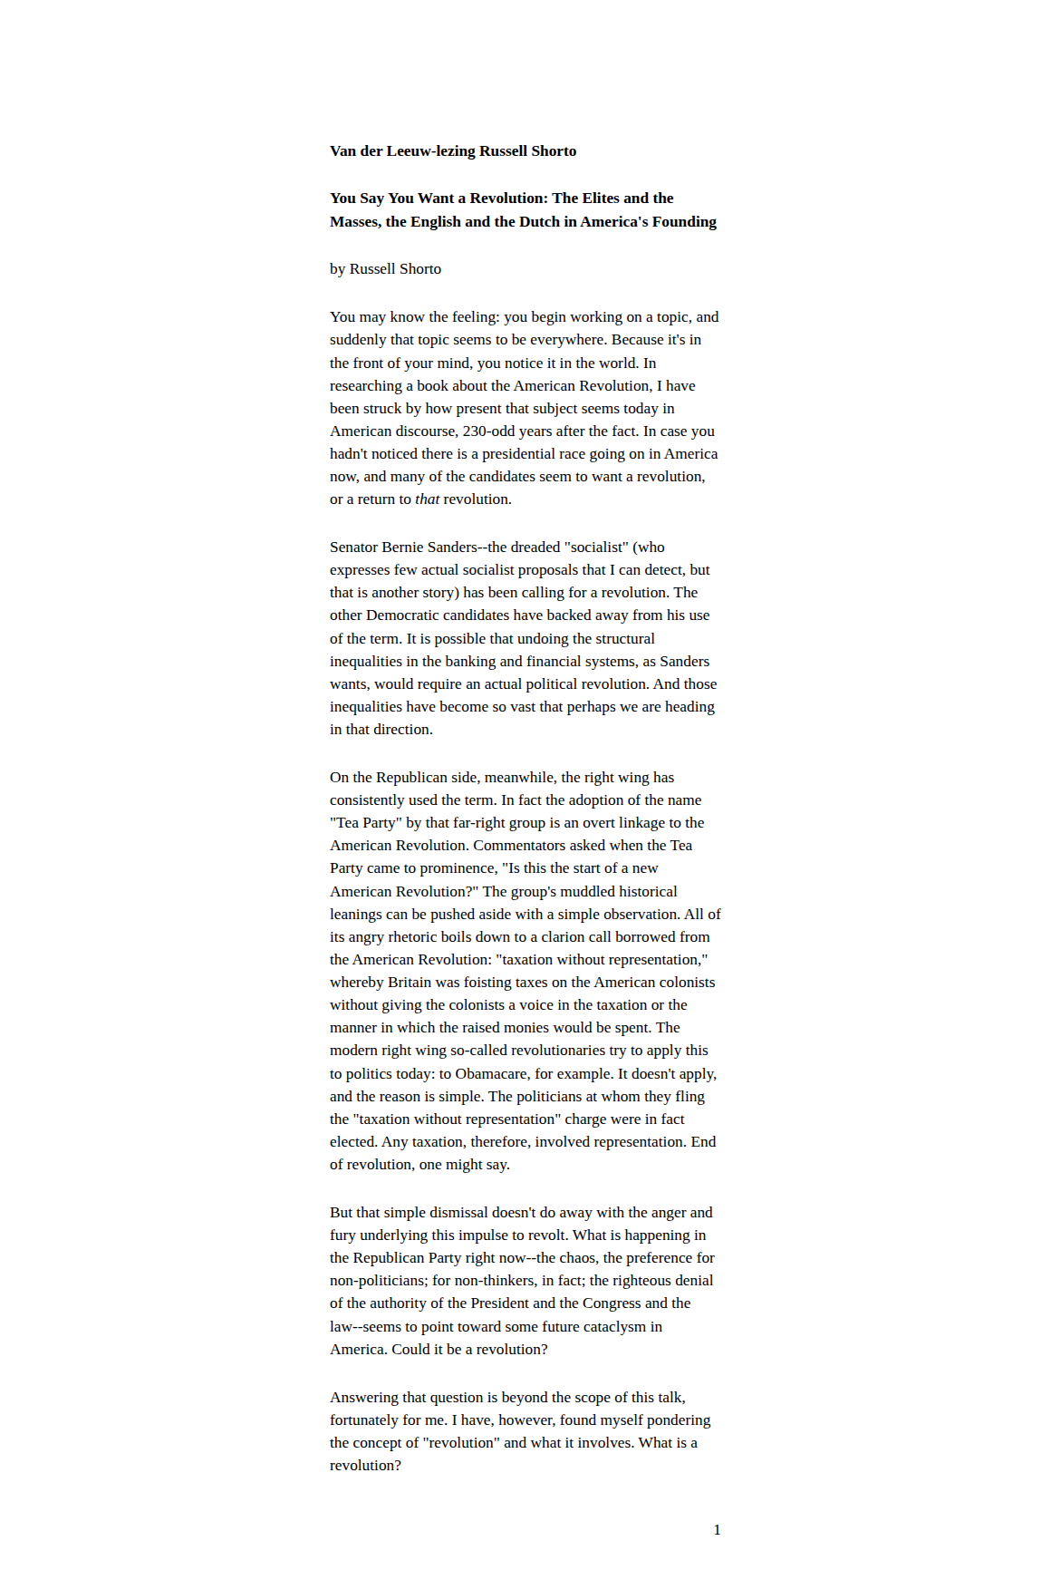Van der Leeuw-lezing Russell Shorto
You Say You Want a Revolution: The Elites and the Masses, the English and the Dutch in America's Founding
by Russell Shorto
You may know the feeling: you begin working on a topic, and suddenly that topic seems to be everywhere. Because it's in the front of your mind, you notice it in the world. In researching a book about the American Revolution, I have been struck by how present that subject seems today in American discourse, 230-odd years after the fact. In case you hadn't noticed there is a presidential race going on in America now, and many of the candidates seem to want a revolution, or a return to that revolution.
Senator Bernie Sanders--the dreaded "socialist" (who expresses few actual socialist proposals that I can detect, but that is another story) has been calling for a revolution. The other Democratic candidates have backed away from his use of the term. It is possible that undoing the structural inequalities in the banking and financial systems, as Sanders wants, would require an actual political revolution. And those inequalities have become so vast that perhaps we are heading in that direction.
On the Republican side, meanwhile, the right wing has consistently used the term. In fact the adoption of the name "Tea Party" by that far-right group is an overt linkage to the American Revolution. Commentators asked when the Tea Party came to prominence, "Is this the start of a new American Revolution?" The group's muddled historical leanings can be pushed aside with a simple observation. All of its angry rhetoric boils down to a clarion call borrowed from the American Revolution: "taxation without representation," whereby Britain was foisting taxes on the American colonists without giving the colonists a voice in the taxation or the manner in which the raised monies would be spent. The modern right wing so-called revolutionaries try to apply this to politics today: to Obamacare, for example. It doesn't apply, and the reason is simple. The politicians at whom they fling the "taxation without representation" charge were in fact elected. Any taxation, therefore, involved representation. End of revolution, one might say.
But that simple dismissal doesn't do away with the anger and fury underlying this impulse to revolt. What is happening in the Republican Party right now--the chaos, the preference for non-politicians; for non-thinkers, in fact; the righteous denial of the authority of the President and the Congress and the law--seems to point toward some future cataclysm in America. Could it be a revolution?
Answering that question is beyond the scope of this talk, fortunately for me. I have, however, found myself pondering the concept of "revolution" and what it involves. What is a revolution?
1